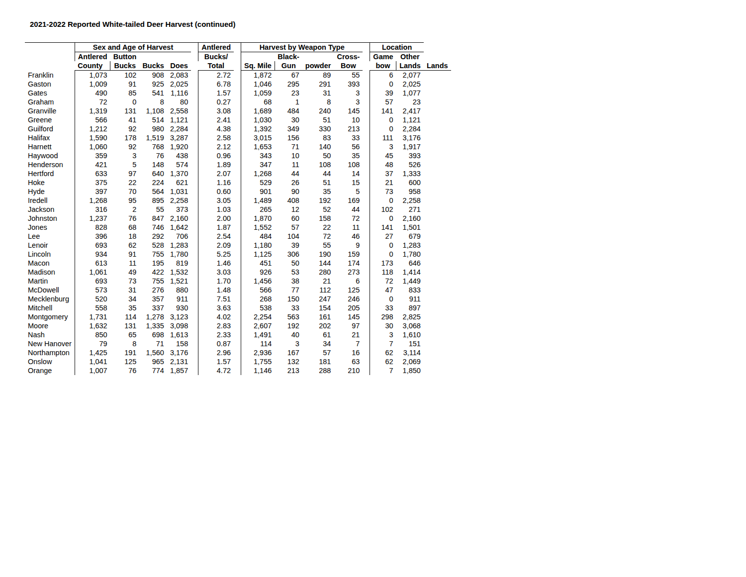2021-2022 Reported White-tailed Deer Harvest (continued)
| | Sex and Age of Harvest | | Antlered | | Harvest by Weapon Type | | Location |
| --- | --- | --- | --- | --- | --- | --- | --- |
| Antlered | Button | | | Bucks/ | | Black- | | Cross- | Game | Other |
| County | Bucks | Bucks | Does | Total | Sq. Mile | Gun | powder | Bow | bow | Lands | Lands |
| Franklin | 1,073 | 102 | 908 | 2,083 | | 2.72 | | 1,872 | 67 | 89 | 55 | | 6 | 2,077 |
| Gaston | 1,009 | 91 | 925 | 2,025 | | 6.78 | | 1,046 | 295 | 291 | 393 | | 0 | 2,025 |
| Gates | 490 | 85 | 541 | 1,116 | | 1.57 | | 1,059 | 23 | 31 | 3 | | 39 | 1,077 |
| Graham | 72 | 0 | 8 | 80 | | 0.27 | | 68 | 1 | 8 | 3 | | 57 | 23 |
| Granville | 1,319 | 131 | 1,108 | 2,558 | | 3.08 | | 1,689 | 484 | 240 | 145 | | 141 | 2,417 |
| Greene | 566 | 41 | 514 | 1,121 | | 2.41 | | 1,030 | 30 | 51 | 10 | | 0 | 1,121 |
| Guilford | 1,212 | 92 | 980 | 2,284 | | 4.38 | | 1,392 | 349 | 330 | 213 | | 0 | 2,284 |
| Halifax | 1,590 | 178 | 1,519 | 3,287 | | 2.58 | | 3,015 | 156 | 83 | 33 | | 111 | 3,176 |
| Harnett | 1,060 | 92 | 768 | 1,920 | | 2.12 | | 1,653 | 71 | 140 | 56 | | 3 | 1,917 |
| Haywood | 359 | 3 | 76 | 438 | | 0.96 | | 343 | 10 | 50 | 35 | | 45 | 393 |
| Henderson | 421 | 5 | 148 | 574 | | 1.89 | | 347 | 11 | 108 | 108 | | 48 | 526 |
| Hertford | 633 | 97 | 640 | 1,370 | | 2.07 | | 1,268 | 44 | 44 | 14 | | 37 | 1,333 |
| Hoke | 375 | 22 | 224 | 621 | | 1.16 | | 529 | 26 | 51 | 15 | | 21 | 600 |
| Hyde | 397 | 70 | 564 | 1,031 | | 0.60 | | 901 | 90 | 35 | 5 | | 73 | 958 |
| Iredell | 1,268 | 95 | 895 | 2,258 | | 3.05 | | 1,489 | 408 | 192 | 169 | | 0 | 2,258 |
| Jackson | 316 | 2 | 55 | 373 | | 1.03 | | 265 | 12 | 52 | 44 | | 102 | 271 |
| Johnston | 1,237 | 76 | 847 | 2,160 | | 2.00 | | 1,870 | 60 | 158 | 72 | | 0 | 2,160 |
| Jones | 828 | 68 | 746 | 1,642 | | 1.87 | | 1,552 | 57 | 22 | 11 | | 141 | 1,501 |
| Lee | 396 | 18 | 292 | 706 | | 2.54 | | 484 | 104 | 72 | 46 | | 27 | 679 |
| Lenoir | 693 | 62 | 528 | 1,283 | | 2.09 | | 1,180 | 39 | 55 | 9 | | 0 | 1,283 |
| Lincoln | 934 | 91 | 755 | 1,780 | | 5.25 | | 1,125 | 306 | 190 | 159 | | 0 | 1,780 |
| Macon | 613 | 11 | 195 | 819 | | 1.46 | | 451 | 50 | 144 | 174 | | 173 | 646 |
| Madison | 1,061 | 49 | 422 | 1,532 | | 3.03 | | 926 | 53 | 280 | 273 | | 118 | 1,414 |
| Martin | 693 | 73 | 755 | 1,521 | | 1.70 | | 1,456 | 38 | 21 | 6 | | 72 | 1,449 |
| McDowell | 573 | 31 | 276 | 880 | | 1.48 | | 566 | 77 | 112 | 125 | | 47 | 833 |
| Mecklenburg | 520 | 34 | 357 | 911 | | 7.51 | | 268 | 150 | 247 | 246 | | 0 | 911 |
| Mitchell | 558 | 35 | 337 | 930 | | 3.63 | | 538 | 33 | 154 | 205 | | 33 | 897 |
| Montgomery | 1,731 | 114 | 1,278 | 3,123 | | 4.02 | | 2,254 | 563 | 161 | 145 | | 298 | 2,825 |
| Moore | 1,632 | 131 | 1,335 | 3,098 | | 2.83 | | 2,607 | 192 | 202 | 97 | | 30 | 3,068 |
| Nash | 850 | 65 | 698 | 1,613 | | 2.33 | | 1,491 | 40 | 61 | 21 | | 3 | 1,610 |
| New Hanover | 79 | 8 | 71 | 158 | | 0.87 | | 114 | 3 | 34 | 7 | | 7 | 151 |
| Northampton | 1,425 | 191 | 1,560 | 3,176 | | 2.96 | | 2,936 | 167 | 57 | 16 | | 62 | 3,114 |
| Onslow | 1,041 | 125 | 965 | 2,131 | | 1.57 | | 1,755 | 132 | 181 | 63 | | 62 | 2,069 |
| Orange | 1,007 | 76 | 774 | 1,857 | | 4.72 | | 1,146 | 213 | 288 | 210 | | 7 | 1,850 |